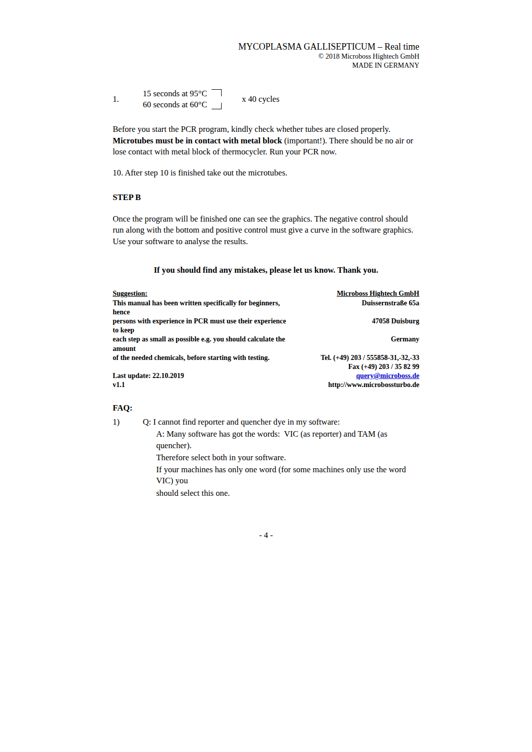MYCOPLASMA GALLISEPTICUM – Real time
© 2018 Microboss Hightech GmbH
MADE IN GERMANY
1.
15 seconds at 95°C
60 seconds at 60°C
x 40 cycles
Before you start the PCR program, kindly check whether tubes are closed properly. Microtubes must be in contact with metal block (important!). There should be no air or lose contact with metal block of thermocycler. Run your PCR now.
10. After step 10 is finished take out the microtubes.
STEP B
Once the program will be finished one can see the graphics. The negative control should run along with the bottom and positive control must give a curve in the software graphics. Use your software to analyse the results.
If you should find any mistakes, please let us know. Thank you.
| Suggestion: | Microboss Hightech GmbH |
| This manual has been written specifically for beginners, hence | Duissernstraße 65a |
| persons with experience in PCR must use their experience to keep | 47058 Duisburg |
| each step as small as possible e.g. you should calculate the amount | Germany |
| of the needed chemicals, before starting with testing. | Tel. (+49) 203 / 555858-31,-32,-33 |
| | Fax (+49) 203 / 35 82 99 |
| Last update: 22.10.2019 | query@microboss.de |
| v1.1 | http://www.microbossturbo.de |
FAQ:
1)
Q: I cannot find reporter and quencher dye in my software:
A: Many software has got the words: VIC (as reporter) and TAM (as quencher).
Therefore select both in your software.
If your machines has only one word (for some machines only use the word VIC) you
should select this one.
- 4 -